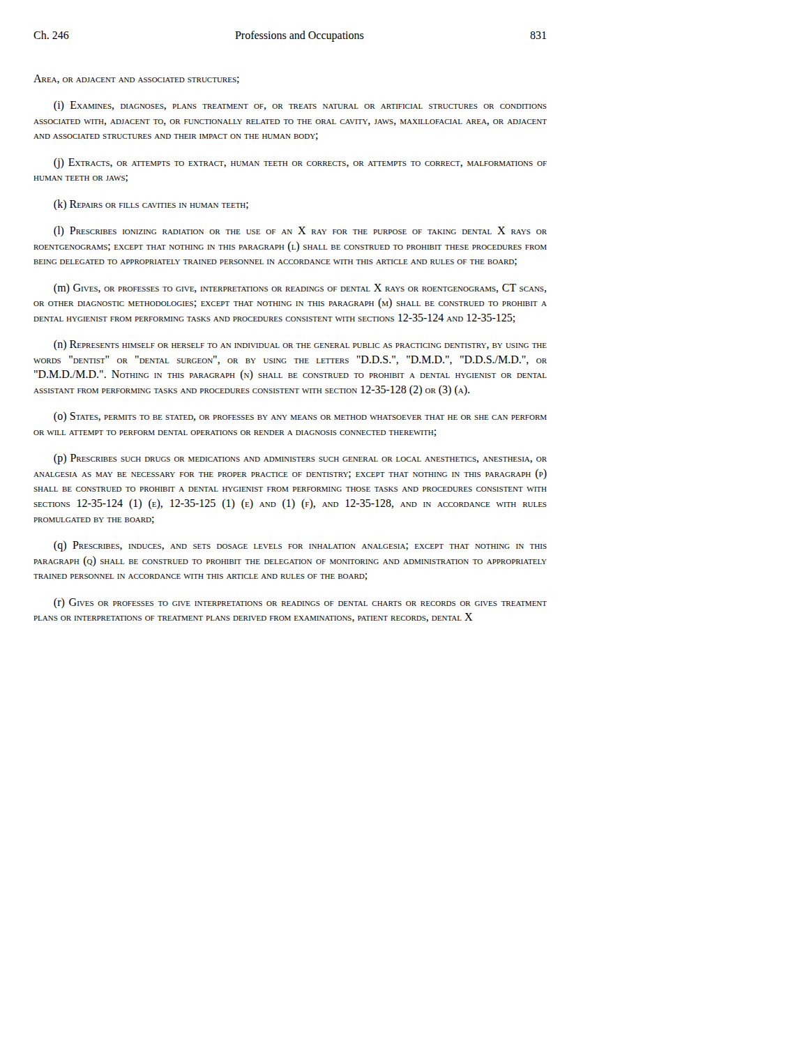Ch. 246
Professions and Occupations
831
Area, or adjacent and associated structures;
(i) Examines, diagnoses, plans treatment of, or treats natural or artificial structures or conditions associated with, adjacent to, or functionally related to the oral cavity, jaws, maxillofacial area, or adjacent and associated structures and their impact on the human body;
(j) Extracts, or attempts to extract, human teeth or corrects, or attempts to correct, malformations of human teeth or jaws;
(k) Repairs or fills cavities in human teeth;
(l) Prescribes ionizing radiation or the use of an X ray for the purpose of taking dental X rays or roentgenograms; except that nothing in this paragraph (l) shall be construed to prohibit these procedures from being delegated to appropriately trained personnel in accordance with this article and rules of the board;
(m) Gives, or professes to give, interpretations or readings of dental X rays or roentgenograms, CT scans, or other diagnostic methodologies; except that nothing in this paragraph (m) shall be construed to prohibit a dental hygienist from performing tasks and procedures consistent with sections 12-35-124 and 12-35-125;
(n) Represents himself or herself to an individual or the general public as practicing dentistry, by using the words "dentist" or "dental surgeon", or by using the letters "D.D.S.", "D.M.D.", "D.D.S./M.D.", or "D.M.D./M.D.". Nothing in this paragraph (n) shall be construed to prohibit a dental hygienist or dental assistant from performing tasks and procedures consistent with section 12-35-128 (2) or (3) (a).
(o) States, permits to be stated, or professes by any means or method whatsoever that he or she can perform or will attempt to perform dental operations or render a diagnosis connected therewith;
(p) Prescribes such drugs or medications and administers such general or local anesthetics, anesthesia, or analgesia as may be necessary for the proper practice of dentistry; except that nothing in this paragraph (p) shall be construed to prohibit a dental hygienist from performing those tasks and procedures consistent with sections 12-35-124 (1) (e), 12-35-125 (1) (e) and (1) (f), and 12-35-128, and in accordance with rules promulgated by the board;
(q) Prescribes, induces, and sets dosage levels for inhalation analgesia; except that nothing in this paragraph (q) shall be construed to prohibit the delegation of monitoring and administration to appropriately trained personnel in accordance with this article and rules of the board;
(r) Gives or professes to give interpretations or readings of dental charts or records or gives treatment plans or interpretations of treatment plans derived from examinations, patient records, dental X